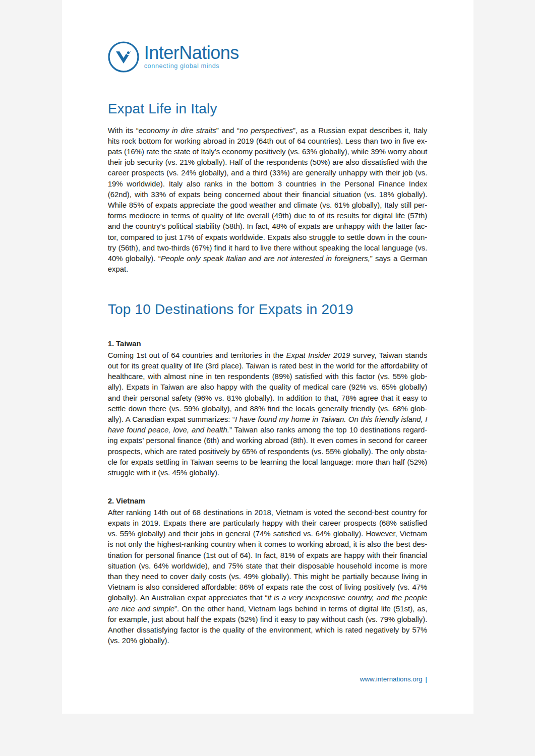InterNations
connecting global minds
Expat Life in Italy
With its “economy in dire straits” and “no perspectives”, as a Russian expat describes it, Italy hits rock bottom for working abroad in 2019 (64th out of 64 countries). Less than two in five expats (16%) rate the state of Italy’s economy positively (vs. 63% globally), while 39% worry about their job security (vs. 21% globally). Half of the respondents (50%) are also dissatisfied with the career prospects (vs. 24% globally), and a third (33%) are generally unhappy with their job (vs. 19% worldwide). Italy also ranks in the bottom 3 countries in the Personal Finance Index (62nd), with 33% of expats being concerned about their financial situation (vs. 18% globally). While 85% of expats appreciate the good weather and climate (vs. 61% globally), Italy still performs mediocre in terms of quality of life overall (49th) due to of its results for digital life (57th) and the country’s political stability (58th). In fact, 48% of expats are unhappy with the latter factor, compared to just 17% of expats worldwide. Expats also struggle to settle down in the country (56th), and two-thirds (67%) find it hard to live there without speaking the local language (vs. 40% globally). “People only speak Italian and are not interested in foreigners,” says a German expat.
Top 10 Destinations for Expats in 2019
1. Taiwan
Coming 1st out of 64 countries and territories in the Expat Insider 2019 survey, Taiwan stands out for its great quality of life (3rd place). Taiwan is rated best in the world for the affordability of healthcare, with almost nine in ten respondents (89%) satisfied with this factor (vs. 55% globally). Expats in Taiwan are also happy with the quality of medical care (92% vs. 65% globally) and their personal safety (96% vs. 81% globally). In addition to that, 78% agree that it easy to settle down there (vs. 59% globally), and 88% find the locals generally friendly (vs. 68% globally). A Canadian expat summarizes: “I have found my home in Taiwan. On this friendly island, I have found peace, love, and health.” Taiwan also ranks among the top 10 destinations regarding expats’ personal finance (6th) and working abroad (8th). It even comes in second for career prospects, which are rated positively by 65% of respondents (vs. 55% globally). The only obstacle for expats settling in Taiwan seems to be learning the local language: more than half (52%) struggle with it (vs. 45% globally).
2. Vietnam
After ranking 14th out of 68 destinations in 2018, Vietnam is voted the second-best country for expats in 2019. Expats there are particularly happy with their career prospects (68% satisfied vs. 55% globally) and their jobs in general (74% satisfied vs. 64% globally). However, Vietnam is not only the highest-ranking country when it comes to working abroad, it is also the best destination for personal finance (1st out of 64). In fact, 81% of expats are happy with their financial situation (vs. 64% worldwide), and 75% state that their disposable household income is more than they need to cover daily costs (vs. 49% globally). This might be partially because living in Vietnam is also considered affordable: 86% of expats rate the cost of living positively (vs. 47% globally). An Australian expat appreciates that “it is a very inexpensive country, and the people are nice and simple”. On the other hand, Vietnam lags behind in terms of digital life (51st), as, for example, just about half the expats (52%) find it easy to pay without cash (vs. 79% globally). Another dissatisfying factor is the quality of the environment, which is rated negatively by 57% (vs. 20% globally).
www.internations.org|